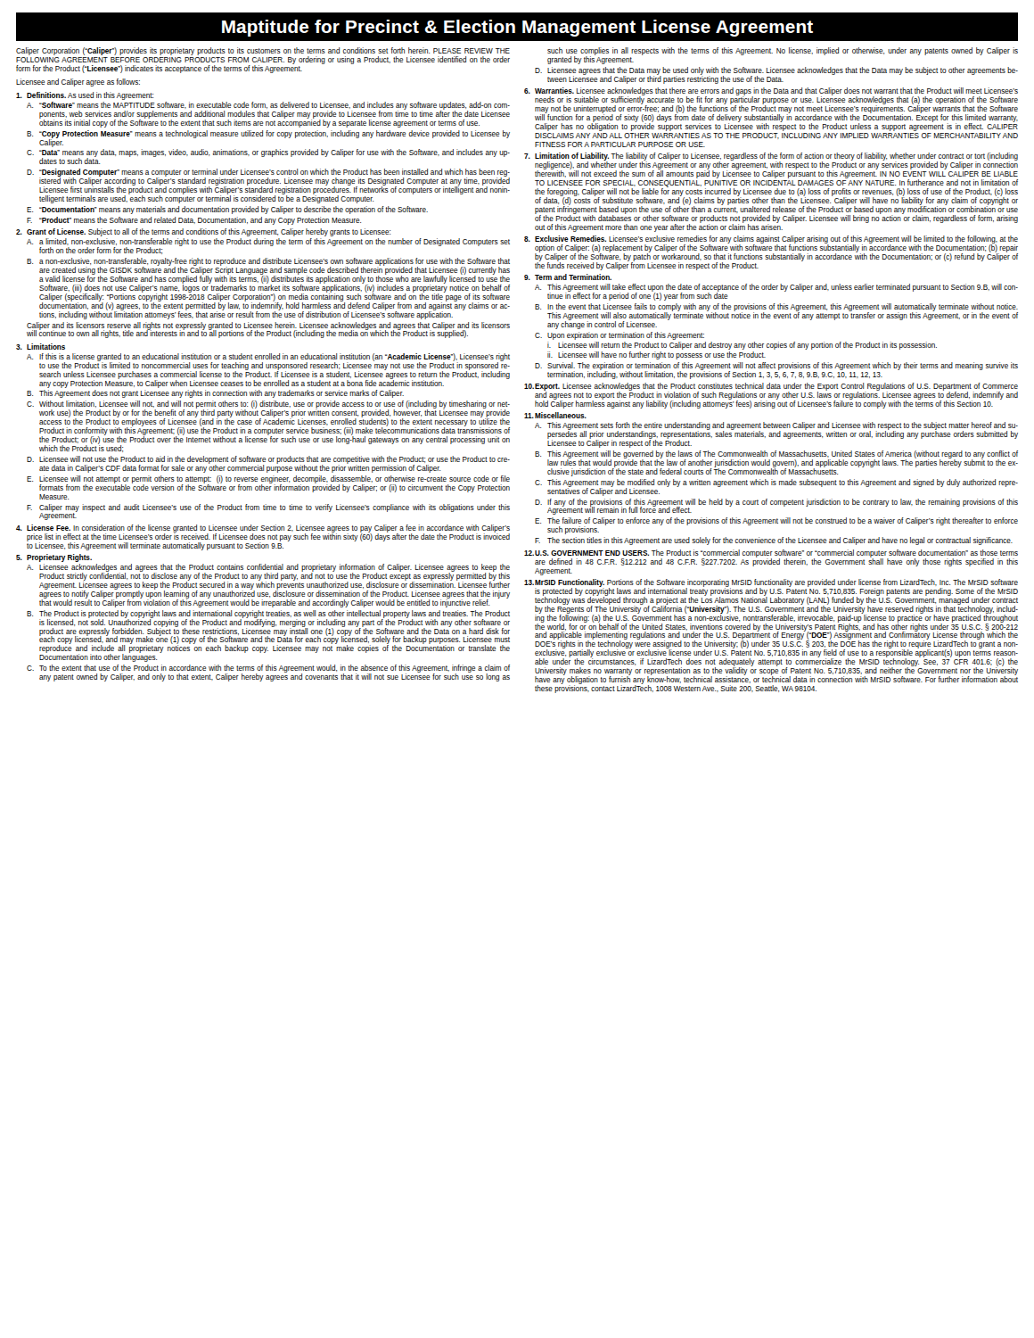Maptitude for Precinct & Election Management License Agreement
Caliper Corporation (“Caliper”) provides its proprietary products to its customers on the terms and conditions set forth herein. PLEASE REVIEW THE FOLLOWING AGREEMENT BEFORE ORDERING PRODUCTS FROM CALIPER. By ordering or using a Product, the Licensee identified on the order form for the Product (“Licensee”) indicates its acceptance of the terms of this Agreement.
Licensee and Caliper agree as follows:
Definitions. As used in this Agreement:
“Software” means the MAPTITUDE software, in executable code form, as delivered to Licensee, and includes any software updates, add-on components, web services and/or supplements and additional modules that Caliper may provide to Licensee from time to time after the date Licensee obtains its initial copy of the Software to the extent that such items are not accompanied by a separate license agreement or terms of use.
“Copy Protection Measure” means a technological measure utilized for copy protection, including any hardware device provided to Licensee by Caliper.
“Data” means any data, maps, images, video, audio, animations, or graphics provided by Caliper for use with the Software, and includes any updates to such data.
“Designated Computer” means a computer or terminal under Licensee’s control on which the Product has been installed and which has been registered with Caliper according to Caliper’s standard registration procedure. Licensee may change its Designated Computer at any time, provided Licensee first uninstalls the product and complies with Caliper’s standard registration procedures. If networks of computers or intelligent and nonintelligent terminals are used, each such computer or terminal is considered to be a Designated Computer.
“Documentation” means any materials and documentation provided by Caliper to describe the operation of the Software.
“Product” means the Software and related Data, Documentation, and any Copy Protection Measure.
Grant of License. Subject to all of the terms and conditions of this Agreement, Caliper hereby grants to Licensee:
a limited, non-exclusive, non-transferable right to use the Product during the term of this Agreement on the number of Designated Computers set forth on the order form for the Product;
a non-exclusive, non-transferable, royalty-free right to reproduce and distribute Licensee’s own software applications for use with the Software that are created using the GISDK software and the Caliper Script Language and sample code described therein provided that Licensee (i) currently has a valid license for the Software and has complied fully with its terms, (ii) distributes its application only to those who are lawfully licensed to use the Software, (iii) does not use Caliper’s name, logos or trademarks to market its software applications, (iv) includes a proprietary notice on behalf of Caliper (specifically: “Portions copyright 1998-2018 Caliper Corporation”) on media containing such software and on the title page of its software documentation, and (v) agrees, to the extent permitted by law, to indemnify, hold harmless and defend Caliper from and against any claims or actions, including without limitation attorneys’ fees, that arise or result from the use of distribution of Licensee’s software application.
Caliper and its licensors reserve all rights not expressly granted to Licensee herein. Licensee acknowledges and agrees that Caliper and its licensors will continue to own all rights, title and interests in and to all portions of the Product (including the media on which the Product is supplied).
Limitations
If this is a license granted to an educational institution or a student enrolled in an educational institution (an “Academic License”), Licensee’s right to use the Product is limited to noncommercial uses for teaching and unsponsored research; Licensee may not use the Product in sponsored research unless Licensee purchases a commercial license to the Product. If Licensee is a student, Licensee agrees to return the Product, including any copy Protection Measure, to Caliper when Licensee ceases to be enrolled as a student at a bona fide academic institution.
This Agreement does not grant Licensee any rights in connection with any trademarks or service marks of Caliper.
Without limitation, Licensee will not, and will not permit others to: (i) distribute, use or provide access to or use of (including by timesharing or network use) the Product by or for the benefit of any third party without Caliper’s prior written consent, provided, however, that Licensee may provide access to the Product to employees of Licensee (and in the case of Academic Licenses, enrolled students) to the extent necessary to utilize the Product in conformity with this Agreement; (ii) use the Product in a computer service business; (iii) make telecommunications data transmissions of the Product; or (iv) use the Product over the Internet without a license for such use or use long-haul gateways on any central processing unit on which the Product is used;
Licensee will not use the Product to aid in the development of software or products that are competitive with the Product; or use the Product to create data in Caliper’s CDF data format for sale or any other commercial purpose without the prior written permission of Caliper.
Licensee will not attempt or permit others to attempt: (i) to reverse engineer, decompile, disassemble, or otherwise re-create source code or file formats from the executable code version of the Software or from other information provided by Caliper; or (ii) to circumvent the Copy Protection Measure.
Caliper may inspect and audit Licensee’s use of the Product from time to time to verify Licensee’s compliance with its obligations under this Agreement.
License Fee. In consideration of the license granted to Licensee under Section 2, Licensee agrees to pay Caliper a fee in accordance with Caliper’s price list in effect at the time Licensee’s order is received. If Licensee does not pay such fee within sixty (60) days after the date the Product is invoiced to Licensee, this Agreement will terminate automatically pursuant to Section 9.B.
Proprietary Rights.
Licensee acknowledges and agrees that the Product contains confidential and proprietary information of Caliper. Licensee agrees to keep the Product strictly confidential, not to disclose any of the Product to any third party, and not to use the Product except as expressly permitted by this Agreement. Licensee agrees to keep the Product secured in a way which prevents unauthorized use, disclosure or dissemination. Licensee further agrees to notify Caliper promptly upon learning of any unauthorized use, disclosure or dissemination of the Product. Licensee agrees that the injury that would result to Caliper from violation of this Agreement would be irreparable and accordingly Caliper would be entitled to injunctive relief.
The Product is protected by copyright laws and international copyright treaties, as well as other intellectual property laws and treaties. The Product is licensed, not sold. Unauthorized copying of the Product and modifying, merging or including any part of the Product with any other software or product are expressly forbidden. Subject to these restrictions, Licensee may install one (1) copy of the Software and the Data on a hard disk for each copy licensed, and may make one (1) copy of the Software and the Data for each copy licensed, solely for backup purposes. Licensee must reproduce and include all proprietary notices on each backup copy. Licensee may not make copies of the Documentation or translate the Documentation into other languages.
To the extent that use of the Product in accordance with the terms of this Agreement would, in the absence of this Agreement, infringe a claim of any patent owned by Caliper, and only to that extent, Caliper hereby agrees and covenants that it will not sue Licensee for such use so long as such use complies in all respects with the terms of this Agreement. No license, implied or otherwise, under any patents owned by Caliper is granted by this Agreement.
Licensee agrees that the Data may be used only with the Software. Licensee acknowledges that the Data may be subject to other agreements between Licensee and Caliper or third parties restricting the use of the Data.
Warranties. Licensee acknowledges that there are errors and gaps in the Data and that Caliper does not warrant that the Product will meet Licensee’s needs or is suitable or sufficiently accurate to be fit for any particular purpose or use. Licensee acknowledges that (a) the operation of the Software may not be uninterrupted or error-free; and (b) the functions of the Product may not meet Licensee’s requirements. Caliper warrants that the Software will function for a period of sixty (60) days from date of delivery substantially in accordance with the Documentation. Except for this limited warranty, Caliper has no obligation to provide support services to Licensee with respect to the Product unless a support agreement is in effect. CALIPER DISCLAIMS ANY AND ALL OTHER WARRANTIES AS TO THE PRODUCT, INCLUDING ANY IMPLIED WARRANTIES OF MERCHANTABILITY AND FITNESS FOR A PARTICULAR PURPOSE OR USE.
Limitation of Liability. The liability of Caliper to Licensee, regardless of the form of action or theory of liability, whether under contract or tort (including negligence), and whether under this Agreement or any other agreement, with respect to the Product or any services provided by Caliper in connection therewith, will not exceed the sum of all amounts paid by Licensee to Caliper pursuant to this Agreement. IN NO EVENT WILL CALIPER BE LIABLE TO LICENSEE FOR SPECIAL, CONSEQUENTIAL, PUNITIVE OR INCIDENTAL DAMAGES OF ANY NATURE. In furtherance and not in limitation of the foregoing, Caliper will not be liable for any costs incurred by Licensee due to (a) loss of profits or revenues, (b) loss of use of the Product, (c) loss of data, (d) costs of substitute software, and (e) claims by parties other than the Licensee. Caliper will have no liability for any claim of copyright or patent infringement based upon the use of other than a current, unaltered release of the Product or based upon any modification or combination or use of the Product with databases or other software or products not provided by Caliper. Licensee will bring no action or claim, regardless of form, arising out of this Agreement more than one year after the action or claim has arisen.
Exclusive Remedies. Licensee’s exclusive remedies for any claims against Caliper arising out of this Agreement will be limited to the following, at the option of Caliper: (a) replacement by Caliper of the Software with software that functions substantially in accordance with the Documentation; (b) repair by Caliper of the Software, by patch or workaround, so that it functions substantially in accordance with the Documentation; or (c) refund by Caliper of the funds received by Caliper from Licensee in respect of the Product.
Term and Termination.
This Agreement will take effect upon the date of acceptance of the order by Caliper and, unless earlier terminated pursuant to Section 9.B, will continue in effect for a period of one (1) year from such date
In the event that Licensee fails to comply with any of the provisions of this Agreement, this Agreement will automatically terminate without notice. This Agreement will also automatically terminate without notice in the event of any attempt to transfer or assign this Agreement, or in the event of any change in control of Licensee.
Upon expiration or termination of this Agreement:
Licensee will return the Product to Caliper and destroy any other copies of any portion of the Product in its possession.
Licensee will have no further right to possess or use the Product.
Survival. The expiration or termination of this Agreement will not affect provisions of this Agreement which by their terms and meaning survive its termination, including, without limitation, the provisions of Section 1, 3, 5, 6, 7, 8, 9.B, 9.C, 10, 11, 12, 13.
Export. Licensee acknowledges that the Product constitutes technical data under the Export Control Regulations of U.S. Department of Commerce and agrees not to export the Product in violation of such Regulations or any other U.S. laws or regulations. Licensee agrees to defend, indemnify and hold Caliper harmless against any liability (including attorneys’ fees) arising out of Licensee’s failure to comply with the terms of this Section 10.
Miscellaneous.
This Agreement sets forth the entire understanding and agreement between Caliper and Licensee with respect to the subject matter hereof and supersedes all prior understandings, representations, sales materials, and agreements, written or oral, including any purchase orders submitted by Licensee to Caliper in respect of the Product.
This Agreement will be governed by the laws of The Commonwealth of Massachusetts, United States of America (without regard to any conflict of law rules that would provide that the law of another jurisdiction would govern), and applicable copyright laws. The parties hereby submit to the exclusive jurisdiction of the state and federal courts of The Commonwealth of Massachusetts.
This Agreement may be modified only by a written agreement which is made subsequent to this Agreement and signed by duly authorized representatives of Caliper and Licensee.
If any of the provisions of this Agreement will be held by a court of competent jurisdiction to be contrary to law, the remaining provisions of this Agreement will remain in full force and effect.
The failure of Caliper to enforce any of the provisions of this Agreement will not be construed to be a waiver of Caliper’s right thereafter to enforce such provisions.
The section titles in this Agreement are used solely for the convenience of the Licensee and Caliper and have no legal or contractual significance.
U.S. GOVERNMENT END USERS. The Product is “commercial computer software” or “commercial computer software documentation” as those terms are defined in 48 C.F.R. §12.212 and 48 C.F.R. §227.7202. As provided therein, the Government shall have only those rights specified in this Agreement.
MrSID Functionality. Portions of the Software incorporating MrSID functionality are provided under license from LizardTech, Inc. The MrSID software is protected by copyright laws and international treaty provisions and by U.S. Patent No. 5,710,835. Foreign patents are pending. Some of the MrSID technology was developed through a project at the Los Alamos National Laboratory (LANL) funded by the U.S. Government, managed under contract by the Regents of The University of California (“University”). The U.S. Government and the University have reserved rights in that technology, including the following: (a) the U.S. Government has a non-exclusive, nontransferable, irrevocable, paid-up license to practice or have practiced throughout the world, for or on behalf of the United States, inventions covered by the University’s Patent Rights, and has other rights under 35 U.S.C. § 200-212 and applicable implementing regulations and under the U.S. Department of Energy (“DOE”) Assignment and Confirmatory License through which the DOE’s rights in the technology were assigned to the University; (b) under 35 U.S.C. § 203, the DOE has the right to require LizardTech to grant a non-exclusive, partially exclusive or exclusive license under U.S. Patent No. 5,710,835 in any field of use to a responsible applicant(s) upon terms reasonable under the circumstances, if LizardTech does not adequately attempt to commercialize the MrSID technology. See, 37 CFR 401.6; (c) the University makes no warranty or representation as to the validity or scope of Patent No. 5,710,835, and neither the Government nor the University have any obligation to furnish any know-how, technical assistance, or technical data in connection with MrSID software. For further information about these provisions, contact LizardTech, 1008 Western Ave., Suite 200, Seattle, WA 98104.